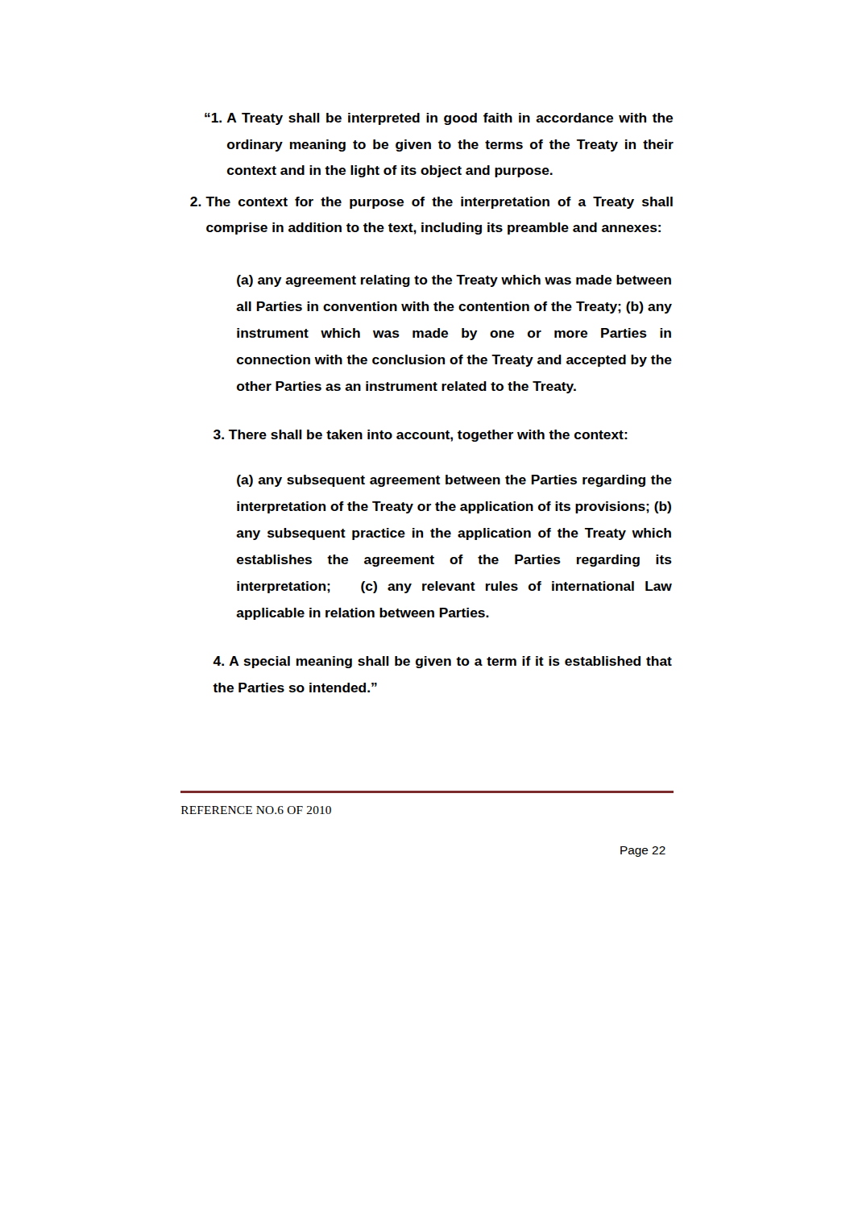“1. A Treaty shall be interpreted in good faith in accordance with the ordinary meaning to be given to the terms of the Treaty in their context and in the light of its object and purpose.
2. The context for the purpose of the interpretation of a Treaty shall comprise in addition to the text, including its preamble and annexes:
(a) any agreement relating to the Treaty which was made between all Parties in convention with the contention of the Treaty; (b) any instrument which was made by one or more Parties in connection with the conclusion of the Treaty and accepted by the other Parties as an instrument related to the Treaty.
3. There shall be taken into account, together with the context:
(a) any subsequent agreement between the Parties regarding the interpretation of the Treaty or the application of its provisions; (b) any subsequent practice in the application of the Treaty which establishes the agreement of the Parties regarding its interpretation; (c) any relevant rules of international Law applicable in relation between Parties.
4. A special meaning shall be given to a term if it is established that the Parties so intended.”
REFERENCE NO.6 OF 2010
Page 22